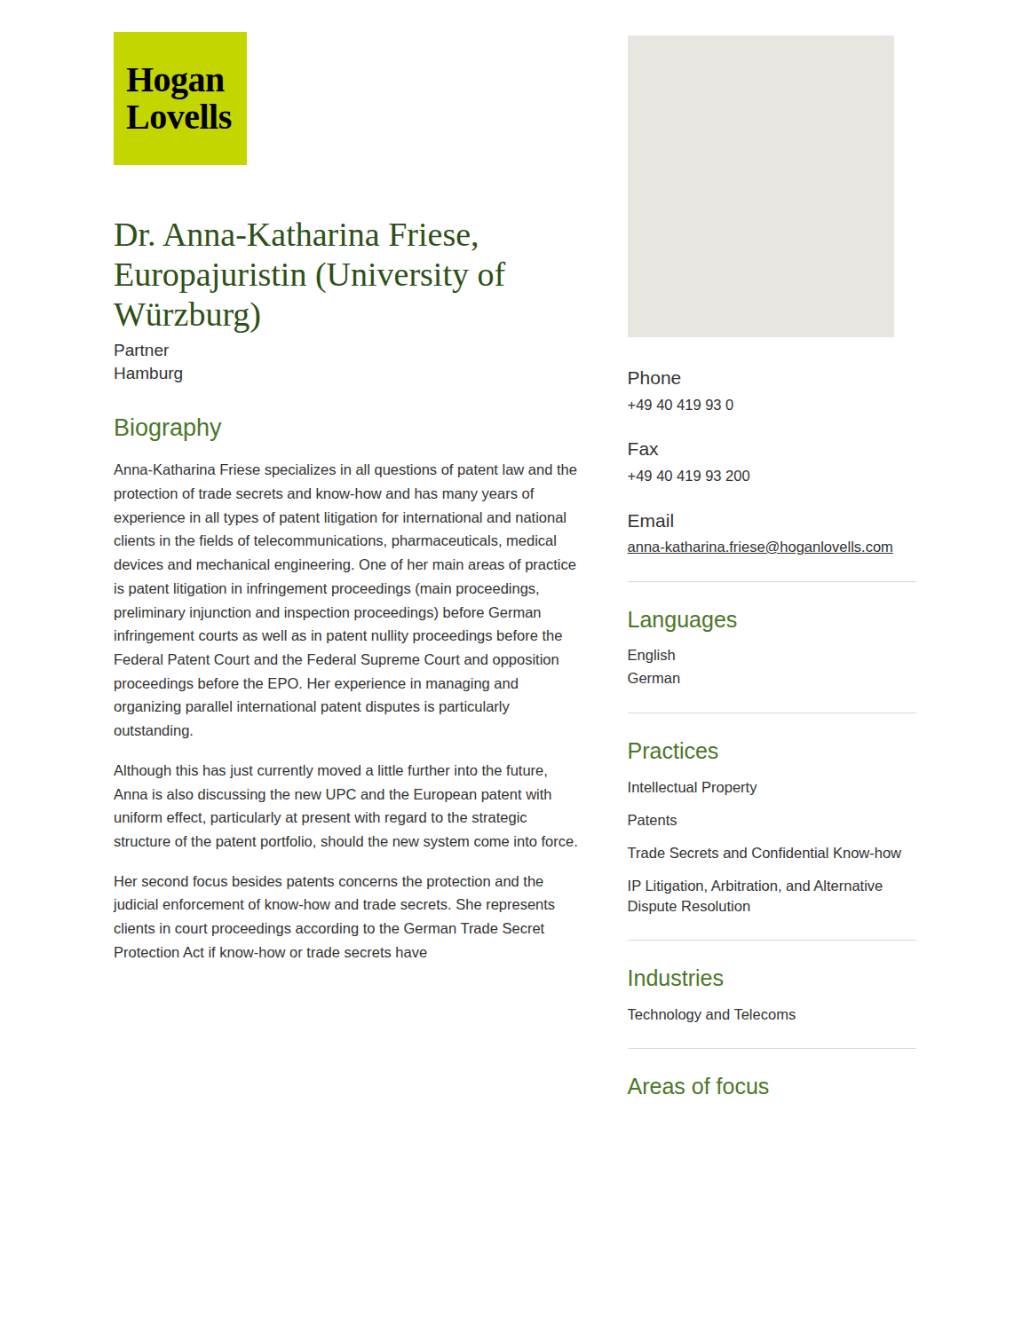Hogan
Lovells
Dr. Anna-Katharina Friese, Europajuristin (University of Würzburg)
Partner Hamburg
Biography
Anna-Katharina Friese specializes in all questions of patent law and the protection of trade secrets and know-how and has many years of experience in all types of patent litigation for international and national clients in the fields of telecommunications, pharmaceuticals, medical devices and mechanical engineering. One of her main areas of practice is patent litigation in infringement proceedings (main proceedings, preliminary injunction and inspection proceedings) before German infringement courts as well as in patent nullity proceedings before the Federal Patent Court and the Federal Supreme Court and opposition proceedings before the EPO. Her experience in managing and organizing parallel international patent disputes is particularly outstanding.
Although this has just currently moved a little further into the future, Anna is also discussing the new UPC and the European patent with uniform effect, particularly at present with regard to the strategic structure of the patent portfolio, should the new system come into force.
Her second focus besides patents concerns the protection and the judicial enforcement of know-how and trade secrets. She represents clients in court proceedings according to the German Trade Secret Protection Act if know-how or trade secrets have
Phone
+49 40 419 93 0
Fax
+49 40 419 93 200
Email
anna-katharina.friese@hoganlovells.com
Languages
English
German
Practices
Intellectual Property
Patents
Trade Secrets and Confidential Know-how
IP Litigation, Arbitration, and Alternative Dispute Resolution
Industries
Technology and Telecoms
Areas of focus